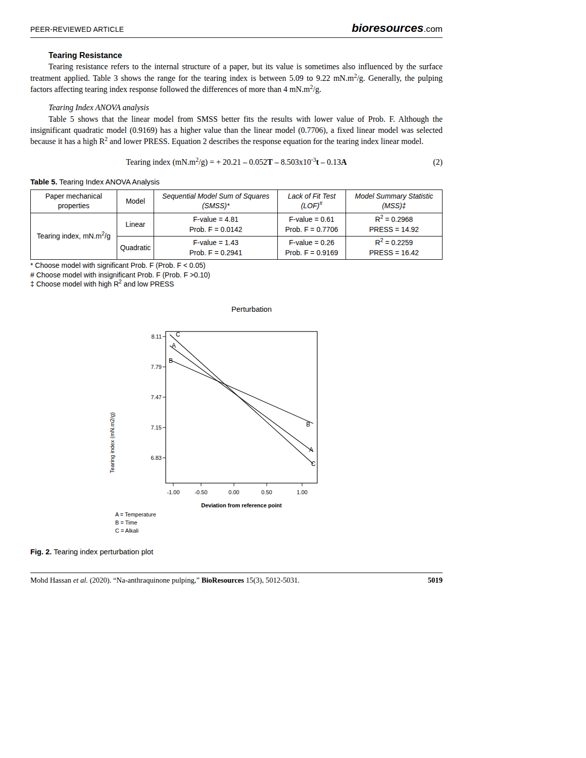PEER-REVIEWED ARTICLE
bioresources.com
Tearing Resistance
Tearing resistance refers to the internal structure of a paper, but its value is sometimes also influenced by the surface treatment applied. Table 3 shows the range for the tearing index is between 5.09 to 9.22 mN.m2/g. Generally, the pulping factors affecting tearing index response followed the differences of more than 4 mN.m2/g.
Tearing Index ANOVA analysis
Table 5 shows that the linear model from SMSS better fits the results with lower value of Prob. F. Although the insignificant quadratic model (0.9169) has a higher value than the linear model (0.7706), a fixed linear model was selected because it has a high R2 and lower PRESS. Equation 2 describes the response equation for the tearing index linear model.
Tearing index (mN.m2/g) = + 20.21 – 0.052T – 8.503x10-3t – 0.13A (2)
Table 5. Tearing Index ANOVA Analysis
| Paper mechanical properties | Model | Sequential Model Sum of Squares (SMSS)* | Lack of Fit Test (LOF) # | Model Summary Statistic (MSS)‡ |
| --- | --- | --- | --- | --- |
| Tearing index, mN.m 2 /g | Linear | F-value = 4.81 Prob. F = 0.0142 | F-value = 0.61 Prob. F = 0.7706 | R 2 = 0.2968 PRESS = 14.92 |
| Quadratic | F-value = 1.43 Prob. F = 0.2941 | F-value = 0.26 Prob. F = 0.9169 | R 2 = 0.2259 PRESS = 16.42 |
* Choose model with significant Prob. F (Prob. F < 0.05)
# Choose model with insignificant Prob. F (Prob. F >0.10)
‡ Choose model with high R2 and low PRESS
Perturbation
Tearing index (mN.m2/g) 8.11 7.79 7.47 7.15 6.83 -1.00 -0.50 0.00 0.50 1.00 Deviation from reference point C A B B A C A = Temperature B = Time C = Alkali
Fig. 2. Tearing index perturbation plot
Mohd Hassan et al. (2020). “Na-anthraquinone pulping,” BioResources 15(3), 5012-5031.
5019